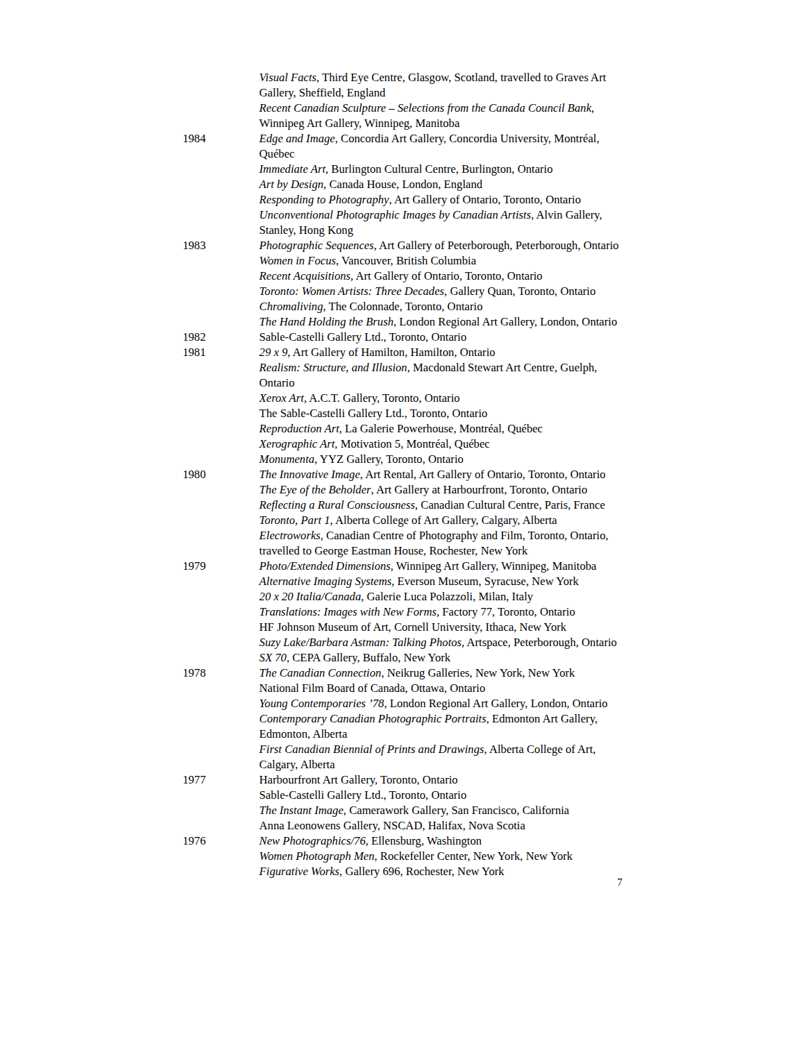| | Visual Facts, Third Eye Centre, Glasgow, Scotland, travelled to Graves Art Gallery, Sheffield, England Recent Canadian Sculpture – Selections from the Canada Council Bank , Winnipeg Art Gallery, Winnipeg, Manitoba |
| 1984 | Edge and Image , Concordia Art Gallery, Concordia University, Montréal, Québec Immediate Art, Burlington Cultural Centre, Burlington, Ontario Art by Design , Canada House, London, England Responding to Photography , Art Gallery of Ontario, Toronto, Ontario Unconventional Photographic Images by Canadian Artists , Alvin Gallery, Stanley, Hong Kong |
| 1983 | Photographic Sequences, Art Gallery of Peterborough, Peterborough, Ontario Women in Focus , Vancouver, British Columbia Recent Acquisitions, Art Gallery of Ontario, Toronto, Ontario Toronto: Women Artists: Three Decades , Gallery Quan, Toronto, Ontario Chromaliving , The Colonnade, Toronto, Ontario The Hand Holding the Brush , London Regional Art Gallery, London, Ontario |
| 1982 | Sable-Castelli Gallery Ltd., Toronto, Ontario |
| 1981 | 29 x 9 , Art Gallery of Hamilton, Hamilton, Ontario Realism: Structure, and Illusion , Macdonald Stewart Art Centre, Guelph, Ontario Xerox Art , A.C.T. Gallery, Toronto, Ontario The Sable-Castelli Gallery Ltd., Toronto, Ontario Reproduction Art, La Galerie Powerhouse, Montréal, Québec Xerographic Art , Motivation 5, Montréal, Québec Monumenta , YYZ Gallery, Toronto, Ontario |
| 1980 | The Innovative Image , Art Rental, Art Gallery of Ontario, Toronto, Ontario The Eye of the Beholder , Art Gallery at Harbourfront, Toronto, Ontario Reflecting a Rural Consciousness , Canadian Cultural Centre, Paris, France Toronto, Part 1 , Alberta College of Art Gallery, Calgary, Alberta Electroworks, Canadian Centre of Photography and Film, Toronto, Ontario, travelled to George Eastman House, Rochester, New York |
| 1979 | Photo/Extended Dimensions , Winnipeg Art Gallery, Winnipeg, Manitoba Alternative Imaging Systems, Everson Museum, Syracuse, New York 20 x 20 Italia/Canada, Galerie Luca Polazzoli, Milan, Italy Translations: Images with New Forms, Factory 77, Toronto, Ontario HF Johnson Museum of Art, Cornell University, Ithaca, New York Suzy Lake/Barbara Astman: Talking Photos, Artspace, Peterborough, Ontario SX 70 , CEPA Gallery, Buffalo, New York |
| 1978 | The Canadian Connection , Neikrug Galleries, New York, New York National Film Board of Canada, Ottawa, Ontario Young Contemporaries ’78 , London Regional Art Gallery, London, Ontario Contemporary Canadian Photographic Portraits , Edmonton Art Gallery, Edmonton, Alberta First Canadian Biennial of Prints and Drawings , Alberta College of Art, Calgary, Alberta |
| 1977 | Harbourfront Art Gallery, Toronto, Ontario Sable-Castelli Gallery Ltd., Toronto, Ontario The Instant Image , Camerawork Gallery, San Francisco, California Anna Leonowens Gallery, NSCAD, Halifax, Nova Scotia |
| 1976 | New Photographics/76 , Ellensburg, Washington Women Photograph Men , Rockefeller Center, New York, New York Figurative Works , Gallery 696, Rochester, New York |
7